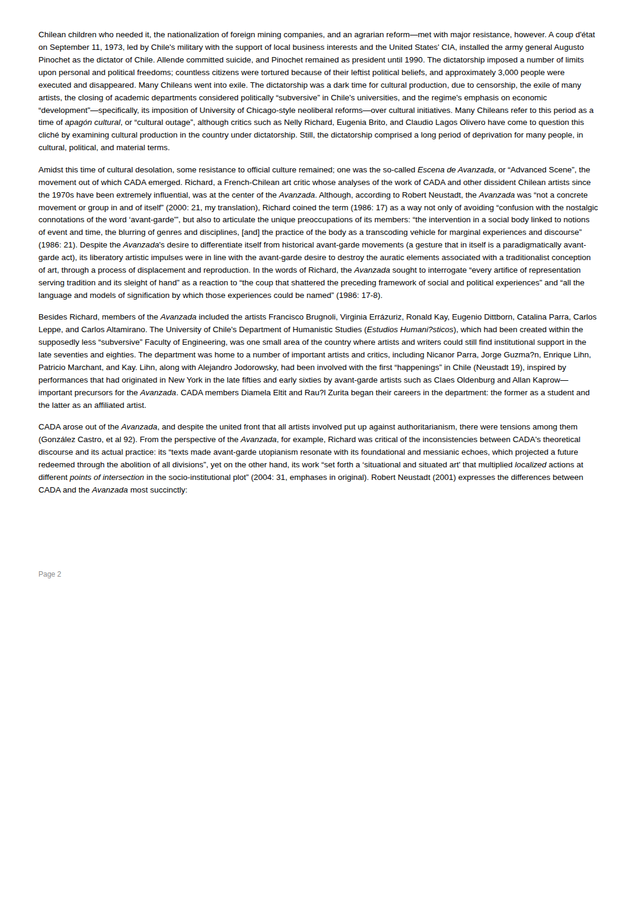Chilean children who needed it, the nationalization of foreign mining companies, and an agrarian reform—met with major resistance, however. A coup d'état on September 11, 1973, led by Chile's military with the support of local business interests and the United States' CIA, installed the army general Augusto Pinochet as the dictator of Chile. Allende committed suicide, and Pinochet remained as president until 1990. The dictatorship imposed a number of limits upon personal and political freedoms; countless citizens were tortured because of their leftist political beliefs, and approximately 3,000 people were executed and disappeared. Many Chileans went into exile. The dictatorship was a dark time for cultural production, due to censorship, the exile of many artists, the closing of academic departments considered politically “subversive” in Chile's universities, and the regime's emphasis on economic “development”—specifically, its imposition of University of Chicago-style neoliberal reforms—over cultural initiatives. Many Chileans refer to this period as a time of apagón cultural, or “cultural outage”, although critics such as Nelly Richard, Eugenia Brito, and Claudio Lagos Olivero have come to question this cliché by examining cultural production in the country under dictatorship. Still, the dictatorship comprised a long period of deprivation for many people, in cultural, political, and material terms.
Amidst this time of cultural desolation, some resistance to official culture remained; one was the so-called Escena de Avanzada, or “Advanced Scene”, the movement out of which CADA emerged. Richard, a French-Chilean art critic whose analyses of the work of CADA and other dissident Chilean artists since the 1970s have been extremely influential, was at the center of the Avanzada. Although, according to Robert Neustadt, the Avanzada was “not a concrete movement or group in and of itself” (2000: 21, my translation), Richard coined the term (1986: 17) as a way not only of avoiding “confusion with the nostalgic connotations of the word ‘avant-garde'”, but also to articulate the unique preoccupations of its members: “the intervention in a social body linked to notions of event and time, the blurring of genres and disciplines, [and] the practice of the body as a transcoding vehicle for marginal experiences and discourse” (1986: 21). Despite the Avanzada's desire to differentiate itself from historical avant-garde movements (a gesture that in itself is a paradigmatically avant-garde act), its liberatory artistic impulses were in line with the avant-garde desire to destroy the auratic elements associated with a traditionalist conception of art, through a process of displacement and reproduction. In the words of Richard, the Avanzada sought to interrogate “every artifice of representation serving tradition and its sleight of hand” as a reaction to “the coup that shattered the preceding framework of social and political experiences” and “all the language and models of signification by which those experiences could be named” (1986: 17-8).
Besides Richard, members of the Avanzada included the artists Francisco Brugnoli, Virginia Errázuriz, Ronald Kay, Eugenio Dittborn, Catalina Parra, Carlos Leppe, and Carlos Altamirano. The University of Chile's Department of Humanistic Studies (Estudios Humani?sticos), which had been created within the supposedly less “subversive” Faculty of Engineering, was one small area of the country where artists and writers could still find institutional support in the late seventies and eighties. The department was home to a number of important artists and critics, including Nicanor Parra, Jorge Guzma?n, Enrique Lihn, Patricio Marchant, and Kay. Lihn, along with Alejandro Jodorowsky, had been involved with the first “happenings” in Chile (Neustadt 19), inspired by performances that had originated in New York in the late fifties and early sixties by avant-garde artists such as Claes Oldenburg and Allan Kaprow—important precursors for the Avanzada. CADA members Diamela Eltit and Rau?l Zurita began their careers in the department: the former as a student and the latter as an affiliated artist.
CADA arose out of the Avanzada, and despite the united front that all artists involved put up against authoritarianism, there were tensions among them (González Castro, et al 92). From the perspective of the Avanzada, for example, Richard was critical of the inconsistencies between CADA's theoretical discourse and its actual practice: its “texts made avant-garde utopianism resonate with its foundational and messianic echoes, which projected a future redeemed through the abolition of all divisions”, yet on the other hand, its work “set forth a ‘situational and situated art' that multiplied localized actions at different points of intersection in the socio-institutional plot” (2004: 31, emphases in original). Robert Neustadt (2001) expresses the differences between CADA and the Avanzada most succinctly:
Page 2